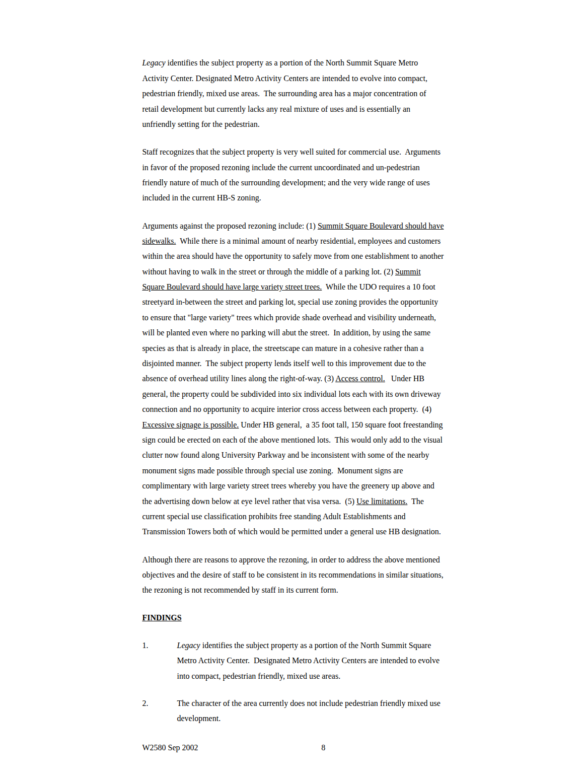Legacy identifies the subject property as a portion of the North Summit Square Metro Activity Center. Designated Metro Activity Centers are intended to evolve into compact, pedestrian friendly, mixed use areas. The surrounding area has a major concentration of retail development but currently lacks any real mixture of uses and is essentially an unfriendly setting for the pedestrian.
Staff recognizes that the subject property is very well suited for commercial use. Arguments in favor of the proposed rezoning include the current uncoordinated and un-pedestrian friendly nature of much of the surrounding development; and the very wide range of uses included in the current HB-S zoning.
Arguments against the proposed rezoning include: (1) Summit Square Boulevard should have sidewalks. While there is a minimal amount of nearby residential, employees and customers within the area should have the opportunity to safely move from one establishment to another without having to walk in the street or through the middle of a parking lot. (2) Summit Square Boulevard should have large variety street trees. While the UDO requires a 10 foot streetyard in-between the street and parking lot, special use zoning provides the opportunity to ensure that "large variety" trees which provide shade overhead and visibility underneath, will be planted even where no parking will abut the street. In addition, by using the same species as that is already in place, the streetscape can mature in a cohesive rather than a disjointed manner. The subject property lends itself well to this improvement due to the absence of overhead utility lines along the right-of-way. (3) Access control. Under HB general, the property could be subdivided into six individual lots each with its own driveway connection and no opportunity to acquire interior cross access between each property. (4) Excessive signage is possible. Under HB general, a 35 foot tall, 150 square foot freestanding sign could be erected on each of the above mentioned lots. This would only add to the visual clutter now found along University Parkway and be inconsistent with some of the nearby monument signs made possible through special use zoning. Monument signs are complimentary with large variety street trees whereby you have the greenery up above and the advertising down below at eye level rather that visa versa. (5) Use limitations. The current special use classification prohibits free standing Adult Establishments and Transmission Towers both of which would be permitted under a general use HB designation.
Although there are reasons to approve the rezoning, in order to address the above mentioned objectives and the desire of staff to be consistent in its recommendations in similar situations, the rezoning is not recommended by staff in its current form.
FINDINGS
1. Legacy identifies the subject property as a portion of the North Summit Square Metro Activity Center. Designated Metro Activity Centers are intended to evolve into compact, pedestrian friendly, mixed use areas.
2. The character of the area currently does not include pedestrian friendly mixed use development.
W2580 Sep 20028